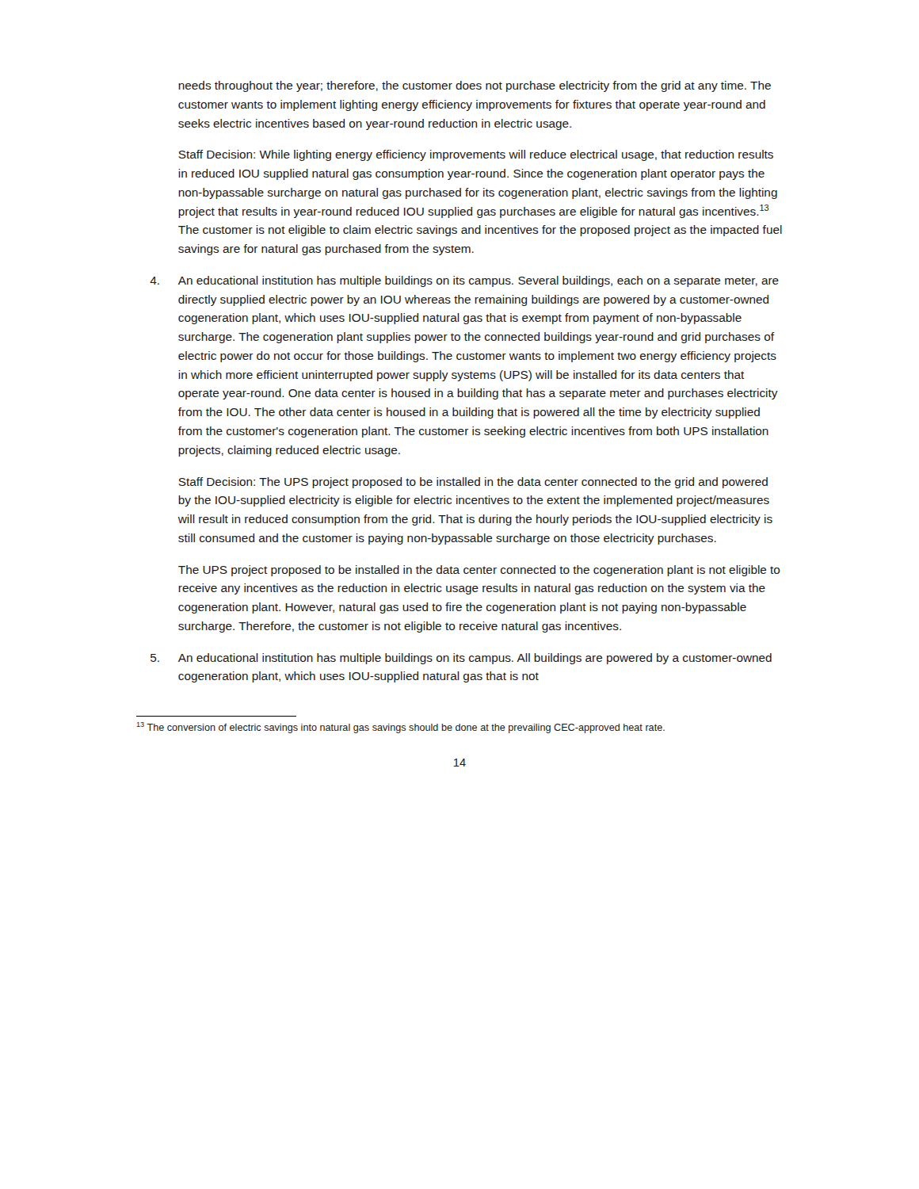needs throughout the year; therefore, the customer does not purchase electricity from the grid at any time. The customer wants to implement lighting energy efficiency improvements for fixtures that operate year-round and seeks electric incentives based on year-round reduction in electric usage.
Staff Decision: While lighting energy efficiency improvements will reduce electrical usage, that reduction results in reduced IOU supplied natural gas consumption year-round. Since the cogeneration plant operator pays the non-bypassable surcharge on natural gas purchased for its cogeneration plant, electric savings from the lighting project that results in year-round reduced IOU supplied gas purchases are eligible for natural gas incentives.13 The customer is not eligible to claim electric savings and incentives for the proposed project as the impacted fuel savings are for natural gas purchased from the system.
An educational institution has multiple buildings on its campus. Several buildings, each on a separate meter, are directly supplied electric power by an IOU whereas the remaining buildings are powered by a customer-owned cogeneration plant, which uses IOU-supplied natural gas that is exempt from payment of non-bypassable surcharge. The cogeneration plant supplies power to the connected buildings year-round and grid purchases of electric power do not occur for those buildings. The customer wants to implement two energy efficiency projects in which more efficient uninterrupted power supply systems (UPS) will be installed for its data centers that operate year-round. One data center is housed in a building that has a separate meter and purchases electricity from the IOU. The other data center is housed in a building that is powered all the time by electricity supplied from the customer's cogeneration plant. The customer is seeking electric incentives from both UPS installation projects, claiming reduced electric usage.
Staff Decision: The UPS project proposed to be installed in the data center connected to the grid and powered by the IOU-supplied electricity is eligible for electric incentives to the extent the implemented project/measures will result in reduced consumption from the grid. That is during the hourly periods the IOU-supplied electricity is still consumed and the customer is paying non-bypassable surcharge on those electricity purchases.
The UPS project proposed to be installed in the data center connected to the cogeneration plant is not eligible to receive any incentives as the reduction in electric usage results in natural gas reduction on the system via the cogeneration plant. However, natural gas used to fire the cogeneration plant is not paying non-bypassable surcharge. Therefore, the customer is not eligible to receive natural gas incentives.
An educational institution has multiple buildings on its campus. All buildings are powered by a customer-owned cogeneration plant, which uses IOU-supplied natural gas that is not
13 The conversion of electric savings into natural gas savings should be done at the prevailing CEC-approved heat rate.
14